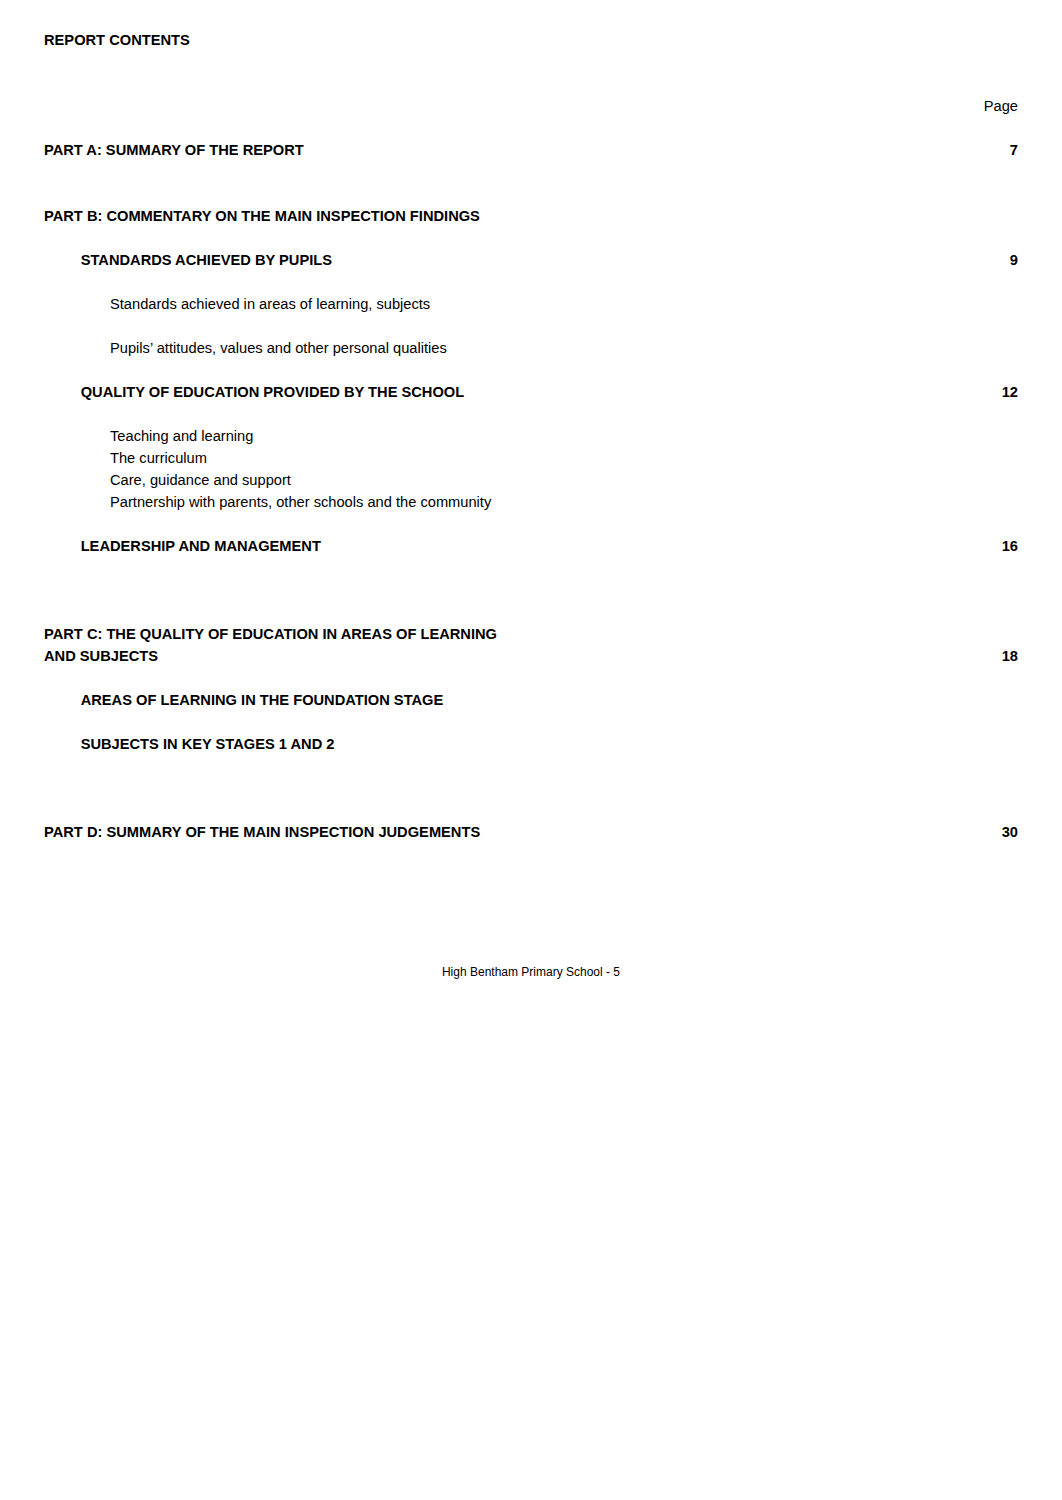REPORT CONTENTS
| | Page |
| PART A: SUMMARY OF THE REPORT | 7 |
| PART B: COMMENTARY ON THE MAIN INSPECTION FINDINGS | |
| STANDARDS ACHIEVED BY PUPILS | 9 |
| Standards achieved in areas of learning, subjects | |
| Pupils’ attitudes, values and other personal qualities | |
| QUALITY OF EDUCATION PROVIDED BY THE SCHOOL | 12 |
| Teaching and learning The curriculum Care, guidance and support Partnership with parents, other schools and the community | |
| LEADERSHIP AND MANAGEMENT | 16 |
| PART C: THE QUALITY OF EDUCATION IN AREAS OF LEARNING AND SUBJECTS | 18 |
| AREAS OF LEARNING IN THE FOUNDATION STAGE | |
| SUBJECTS IN KEY STAGES 1 AND 2 | |
| PART D: SUMMARY OF THE MAIN INSPECTION JUDGEMENTS | 30 |
High Bentham Primary School - 5